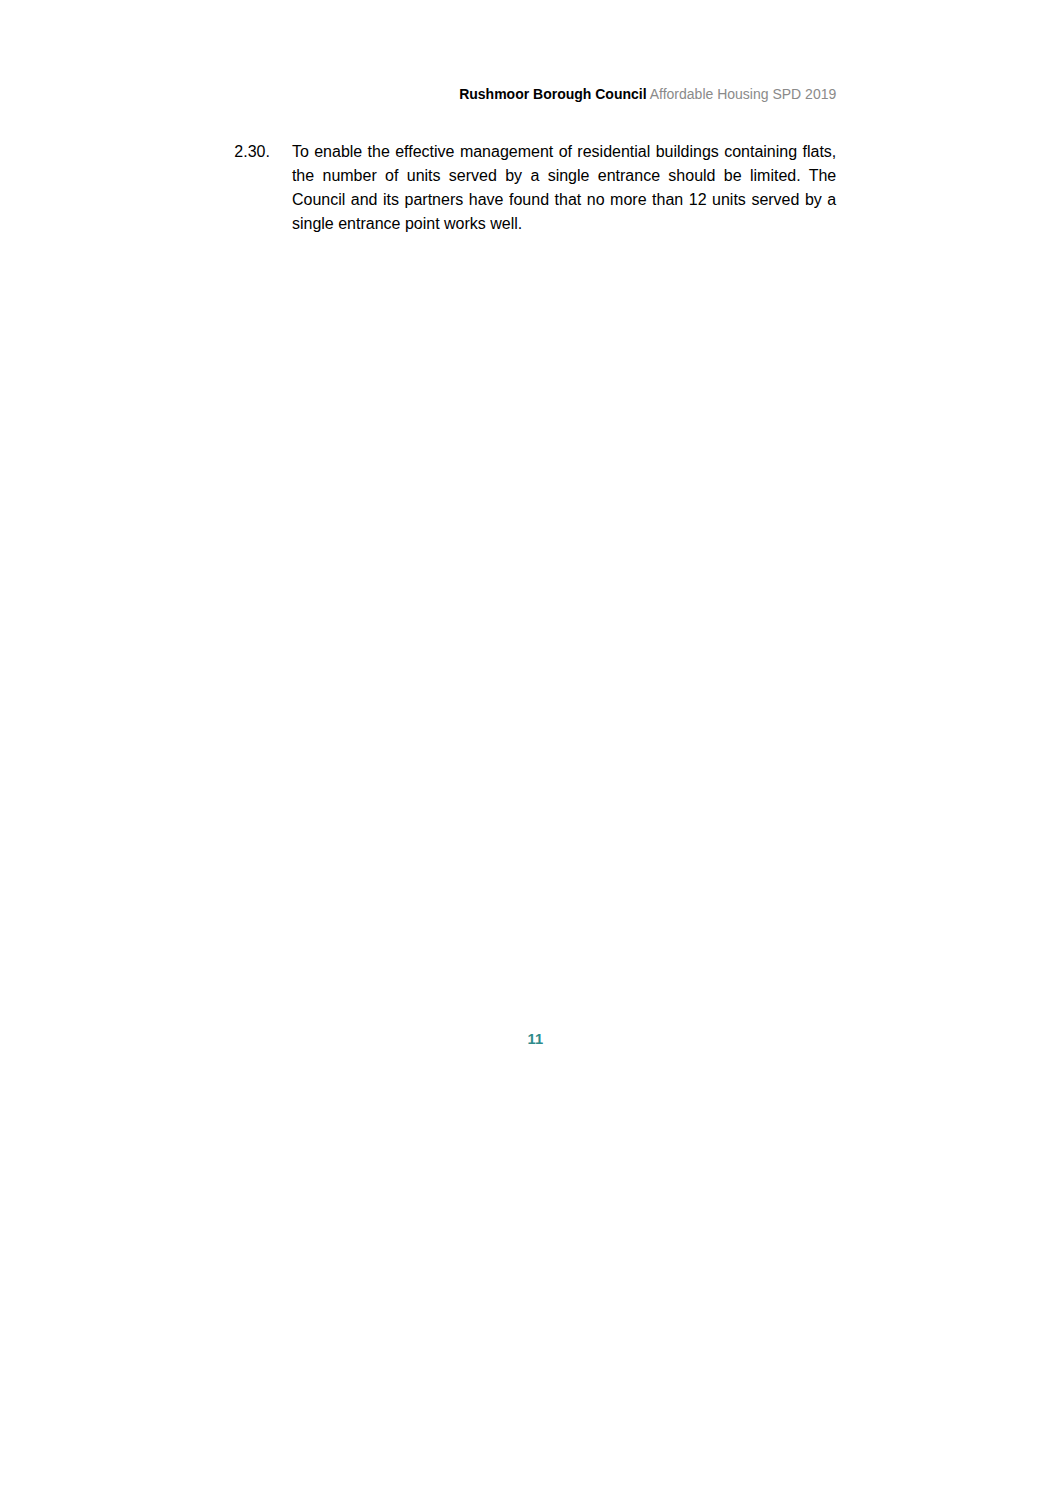Rushmoor Borough Council Affordable Housing SPD 2019
2.30. To enable the effective management of residential buildings containing flats, the number of units served by a single entrance should be limited. The Council and its partners have found that no more than 12 units served by a single entrance point works well.
11